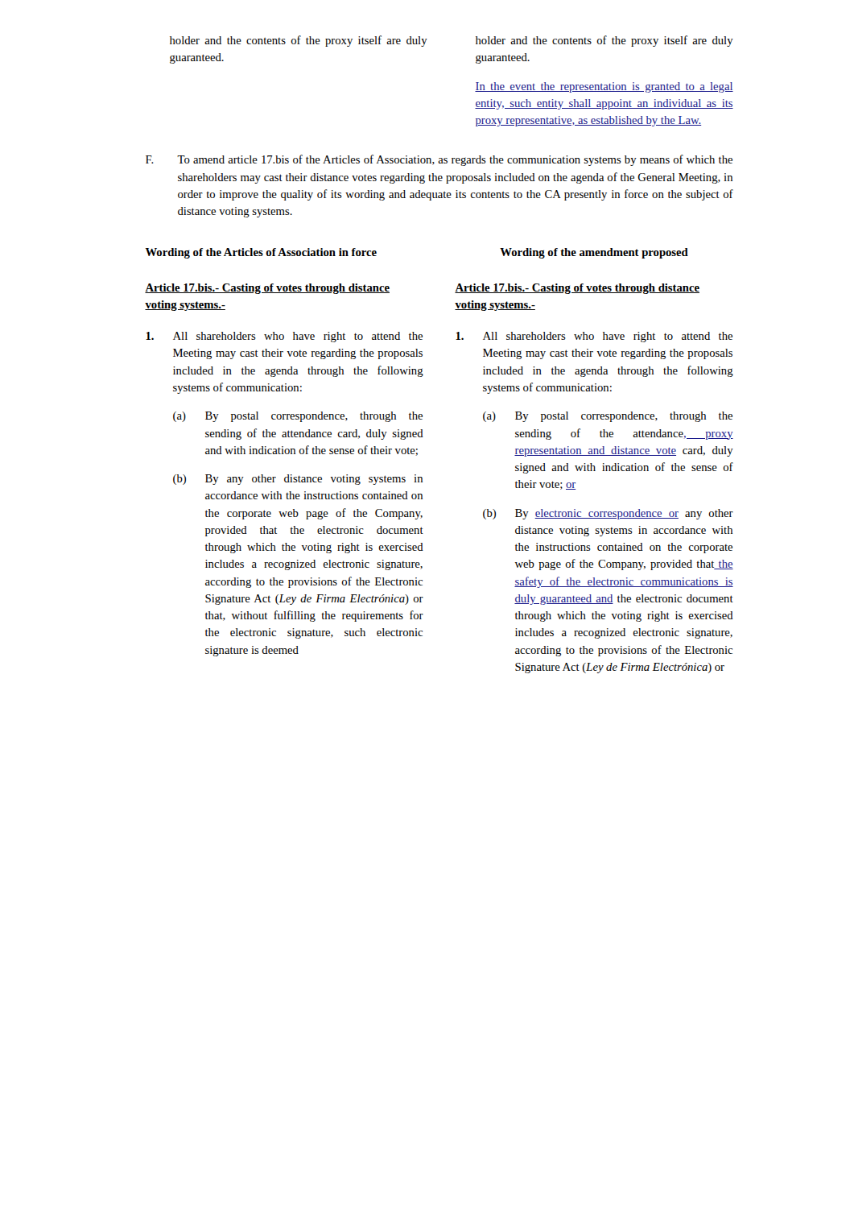holder and the contents of the proxy itself are duly guaranteed.
holder and the contents of the proxy itself are duly guaranteed.
In the event the representation is granted to a legal entity, such entity shall appoint an individual as its proxy representative, as established by the Law.
F.
To amend article 17.bis of the Articles of Association, as regards the communication systems by means of which the shareholders may cast their distance votes regarding the proposals included on the agenda of the General Meeting, in order to improve the quality of its wording and adequate its contents to the CA presently in force on the subject of distance voting systems.
Wording of the Articles of Association in force
Wording of the amendment proposed
Article 17.bis.- Casting of votes through distance voting systems.-
1.
All shareholders who have right to attend the Meeting may cast their vote regarding the proposals included in the agenda through the following systems of communication:
(a)
By postal correspondence, through the sending of the attendance card, duly signed and with indication of the sense of their vote;
(b)
By any other distance voting systems in accordance with the instructions contained on the corporate web page of the Company, provided that the electronic document through which the voting right is exercised includes a recognized electronic signature, according to the provisions of the Electronic Signature Act (Ley de Firma Electrónica) or that, without fulfilling the requirements for the electronic signature, such electronic signature is deemed
Article 17.bis.- Casting of votes through distance voting systems.-
1.
All shareholders who have right to attend the Meeting may cast their vote regarding the proposals included in the agenda through the following systems of communication:
(a)
By postal correspondence, through the sending of the attendance, proxy representation and distance vote card, duly signed and with indication of the sense of their vote; or
(b)
By electronic correspondence or any other distance voting systems in accordance with the instructions contained on the corporate web page of the Company, provided that the safety of the electronic communications is duly guaranteed and the electronic document through which the voting right is exercised includes a recognized electronic signature, according to the provisions of the Electronic Signature Act (Ley de Firma Electrónica) or